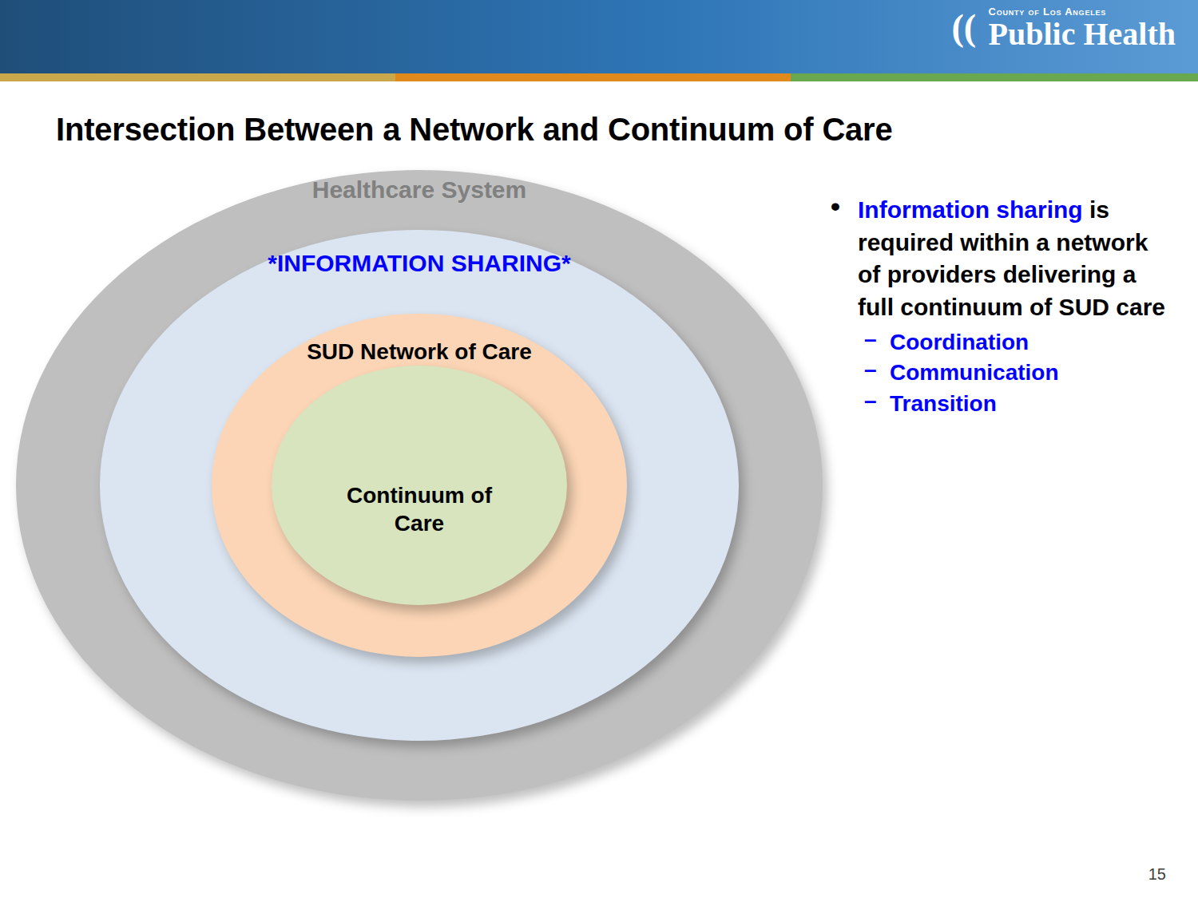((
County of Los Angeles
Public Health
Intersection Between a Network and Continuum of Care
Healthcare System
*INFORMATION SHARING*
SUD Network of Care
Continuum of
Care
Information sharing is required within a network of providers delivering a full continuum of SUD care
Coordination
Communication
Transition
15